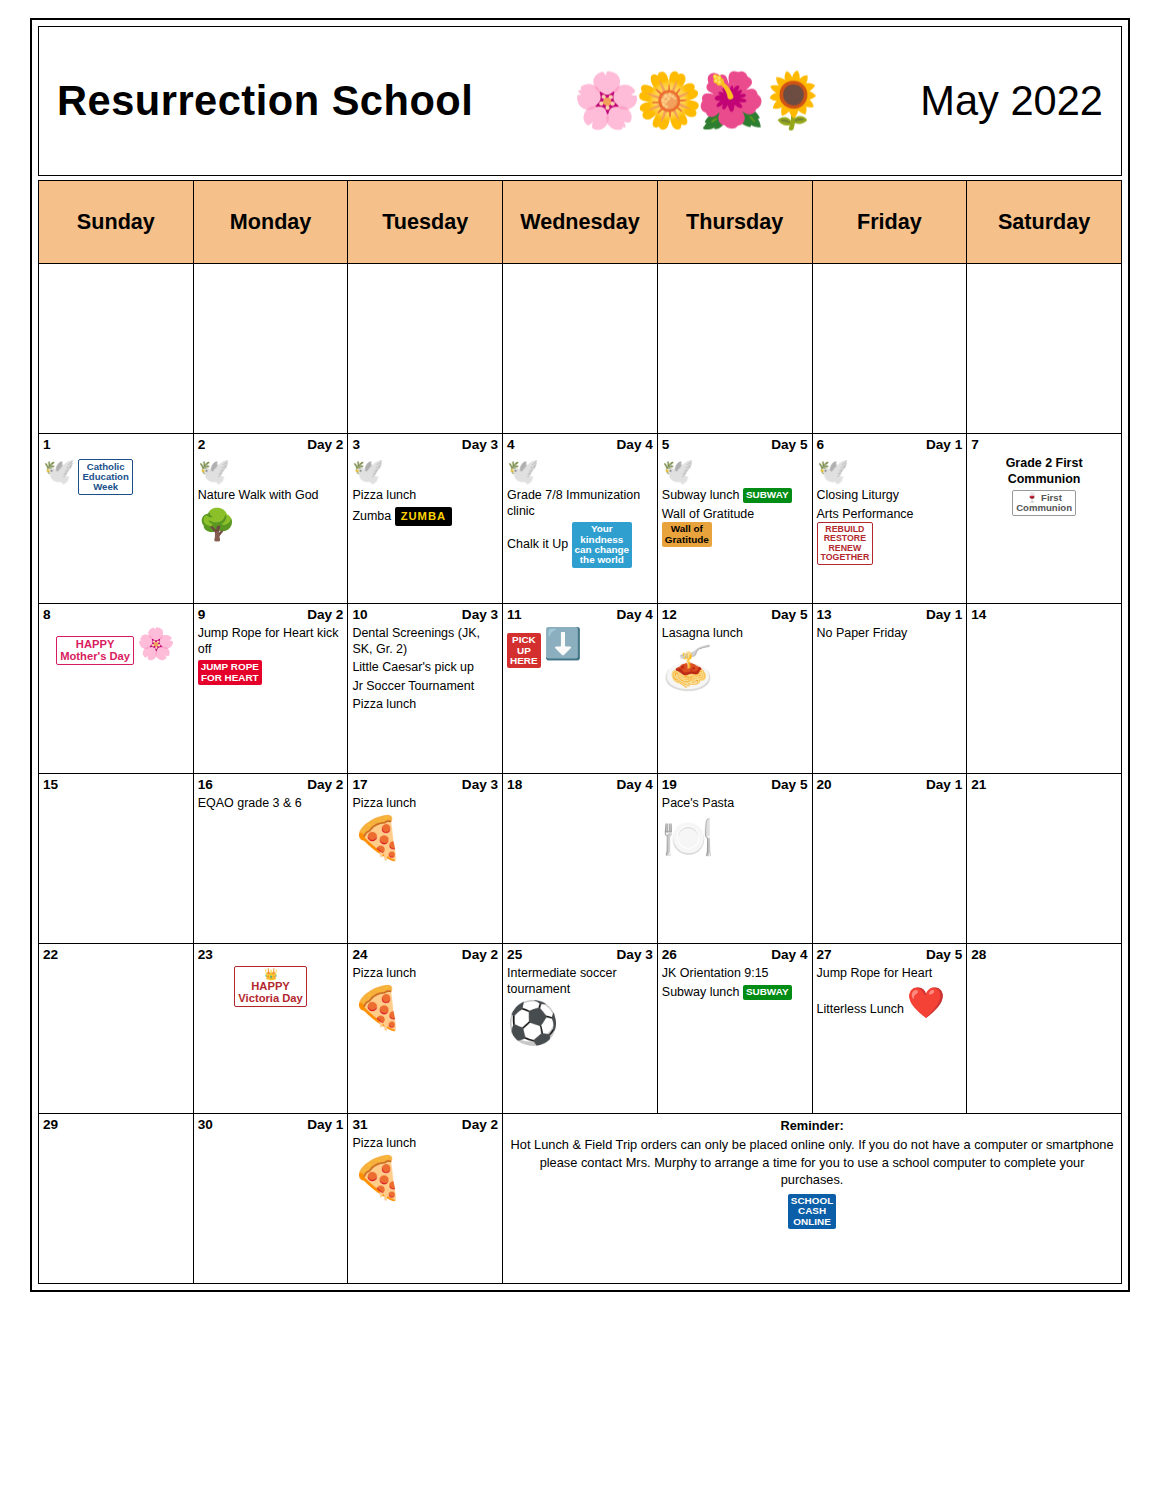Resurrection School
🌸🌼🌺🌻
May 2022
| Sunday | Monday | Tuesday | Wednesday | Thursday | Friday | Saturday |
| --- | --- | --- | --- | --- | --- | --- |
| 1 🕊️ Catholic Education Week | 2 Day 2 🕊️ Nature Walk with God 🌳 | 3 Day 3 🕊️ Pizza lunch Zumba ZUMBA | 4 Day 4 🕊️ Grade 7/8 Immuniza­tion clinic Chalk it Up Your kindness can change the world | 5 Day 5 🕊️ Subway lunch SUBWAY Wall of Gratitude Wall of Gratitude | 6 Day 1 🕊️ Closing Liturgy Arts Performance REBUILD RESTORE RENEW TOGETHER | 7 Grade 2 First Communion 🍷 First Communion |
| 8 HAPPY Mother's Day 🌸 | 9 Day 2 Jump Rope for Heart kick off JUMP ROPE FOR HEART | 10 Day 3 Dental Screenings (JK, SK, Gr. 2) Little Caesar's pick up Jr Soccer Tourna­ment Pizza lunch | 11 Day 4 PICK UP HERE ⬇️ | 12 Day 5 Lasagna lunch 🍝 | 13 Day 1 No Paper Friday | 14 |
| 15 | 16 Day 2 EQAO grade 3 & 6 | 17 Day 3 Pizza lunch 🍕 | 18 Day 4 | 19 Day 5 Pace's Pasta 🍽️ | 20 Day 1 | 21 |
| 22 | 23 👑 HAPPY Victoria Day | 24 Day 2 Pizza lunch 🍕 | 25 Day 3 Intermediate soc­cer tournament ⚽ | 26 Day 4 JK Orientation 9:15 Subway lunch SUBWAY | 27 Day 5 Jump Rope for Heart Litterless Lunch ❤️ | 28 |
| 29 | 30 Day 1 | 31 Day 2 Pizza lunch 🍕 | Reminder: Hot Lunch & Field Trip orders can only be placed online only. If you do not have a computer or smartphone please contact Mrs. Murphy to arrange a time for you to use a school computer to complete your purchases. SCHOOL CASH ONLINE |